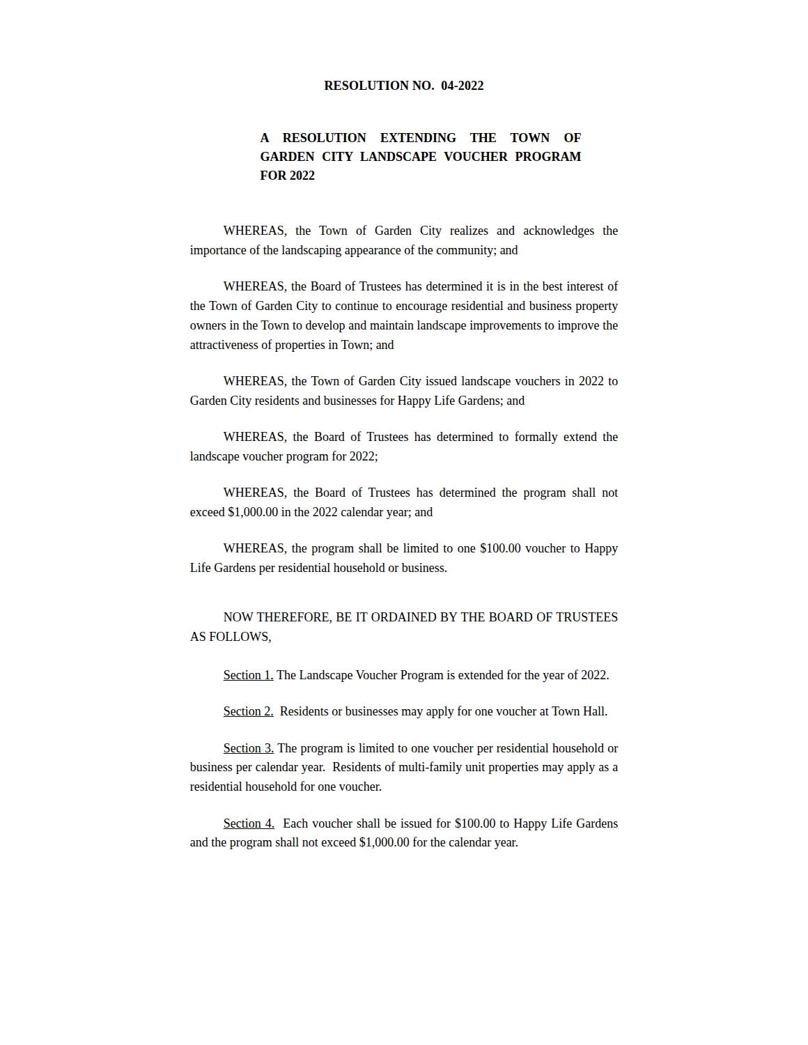RESOLUTION NO. 04-2022
A RESOLUTION EXTENDING THE TOWN OF GARDEN CITY LANDSCAPE VOUCHER PROGRAM FOR 2022
WHEREAS, the Town of Garden City realizes and acknowledges the importance of the landscaping appearance of the community; and
WHEREAS, the Board of Trustees has determined it is in the best interest of the Town of Garden City to continue to encourage residential and business property owners in the Town to develop and maintain landscape improvements to improve the attractiveness of properties in Town; and
WHEREAS, the Town of Garden City issued landscape vouchers in 2022 to Garden City residents and businesses for Happy Life Gardens; and
WHEREAS, the Board of Trustees has determined to formally extend the landscape voucher program for 2022;
WHEREAS, the Board of Trustees has determined the program shall not exceed $1,000.00 in the 2022 calendar year; and
WHEREAS, the program shall be limited to one $100.00 voucher to Happy Life Gardens per residential household or business.
NOW THEREFORE, BE IT ORDAINED BY THE BOARD OF TRUSTEES AS FOLLOWS,
Section 1. The Landscape Voucher Program is extended for the year of 2022.
Section 2. Residents or businesses may apply for one voucher at Town Hall.
Section 3. The program is limited to one voucher per residential household or business per calendar year. Residents of multi-family unit properties may apply as a residential household for one voucher.
Section 4. Each voucher shall be issued for $100.00 to Happy Life Gardens and the program shall not exceed $1,000.00 for the calendar year.